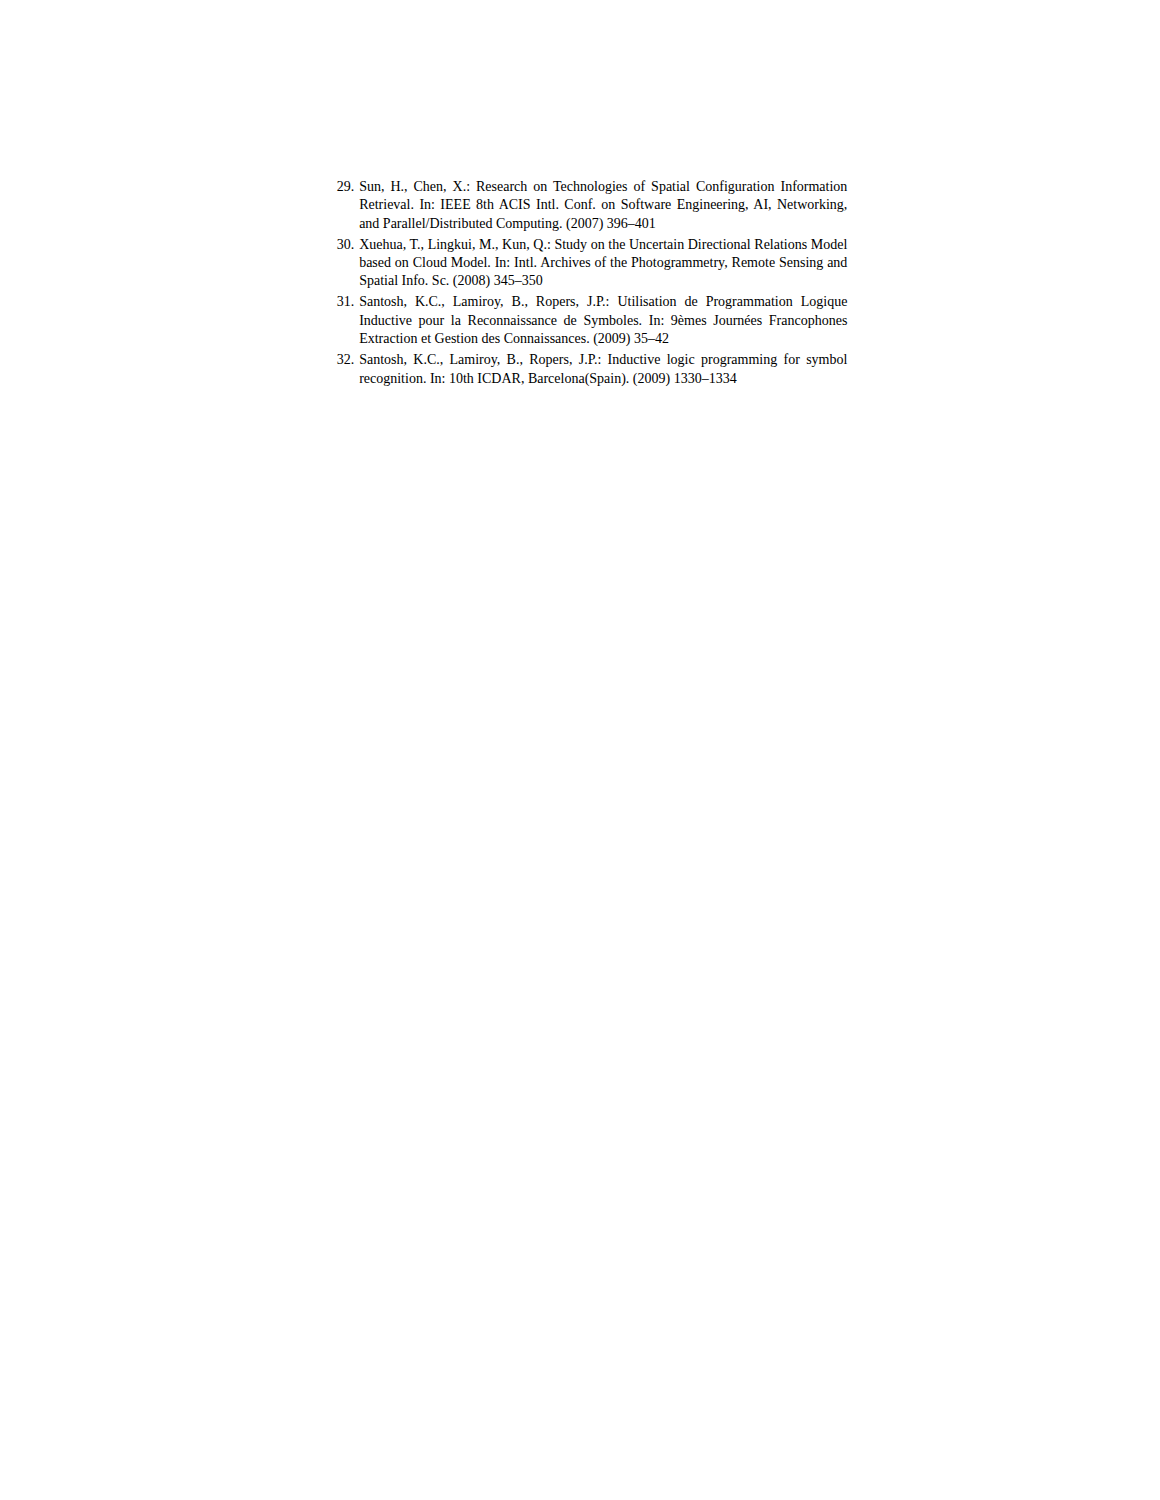29. Sun, H., Chen, X.: Research on Technologies of Spatial Configuration Information Retrieval. In: IEEE 8th ACIS Intl. Conf. on Software Engineering, AI, Networking, and Parallel/Distributed Computing. (2007) 396–401
30. Xuehua, T., Lingkui, M., Kun, Q.: Study on the Uncertain Directional Relations Model based on Cloud Model. In: Intl. Archives of the Photogrammetry, Remote Sensing and Spatial Info. Sc. (2008) 345–350
31. Santosh, K.C., Lamiroy, B., Ropers, J.P.: Utilisation de Programmation Logique Inductive pour la Reconnaissance de Symboles. In: 9èmes Journées Francophones Extraction et Gestion des Connaissances. (2009) 35–42
32. Santosh, K.C., Lamiroy, B., Ropers, J.P.: Inductive logic programming for symbol recognition. In: 10th ICDAR, Barcelona(Spain). (2009) 1330–1334